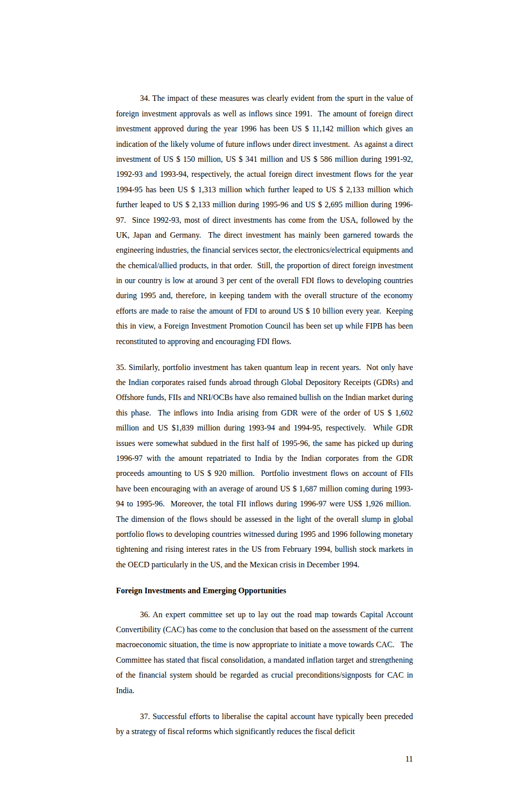34. The impact of these measures was clearly evident from the spurt in the value of foreign investment approvals as well as inflows since 1991. The amount of foreign direct investment approved during the year 1996 has been US $ 11,142 million which gives an indication of the likely volume of future inflows under direct investment. As against a direct investment of US $ 150 million, US $ 341 million and US $ 586 million during 1991-92, 1992-93 and 1993-94, respectively, the actual foreign direct investment flows for the year 1994-95 has been US $ 1,313 million which further leaped to US $ 2,133 million which further leaped to US $ 2,133 million during 1995-96 and US $ 2,695 million during 1996-97. Since 1992-93, most of direct investments has come from the USA, followed by the UK, Japan and Germany. The direct investment has mainly been garnered towards the engineering industries, the financial services sector, the electronics/electrical equipments and the chemical/allied products, in that order. Still, the proportion of direct foreign investment in our country is low at around 3 per cent of the overall FDI flows to developing countries during 1995 and, therefore, in keeping tandem with the overall structure of the economy efforts are made to raise the amount of FDI to around US $ 10 billion every year. Keeping this in view, a Foreign Investment Promotion Council has been set up while FIPB has been reconstituted to approving and encouraging FDI flows.
35. Similarly, portfolio investment has taken quantum leap in recent years. Not only have the Indian corporates raised funds abroad through Global Depository Receipts (GDRs) and Offshore funds, FIIs and NRI/OCBs have also remained bullish on the Indian market during this phase. The inflows into India arising from GDR were of the order of US $ 1,602 million and US $1,839 million during 1993-94 and 1994-95, respectively. While GDR issues were somewhat subdued in the first half of 1995-96, the same has picked up during 1996-97 with the amount repatriated to India by the Indian corporates from the GDR proceeds amounting to US $ 920 million. Portfolio investment flows on account of FIIs have been encouraging with an average of around US $ 1,687 million coming during 1993-94 to 1995-96. Moreover, the total FII inflows during 1996-97 were US$ 1,926 million. The dimension of the flows should be assessed in the light of the overall slump in global portfolio flows to developing countries witnessed during 1995 and 1996 following monetary tightening and rising interest rates in the US from February 1994, bullish stock markets in the OECD particularly in the US, and the Mexican crisis in December 1994.
Foreign Investments and Emerging Opportunities
36. An expert committee set up to lay out the road map towards Capital Account Convertibility (CAC) has come to the conclusion that based on the assessment of the current macroeconomic situation, the time is now appropriate to initiate a move towards CAC. The Committee has stated that fiscal consolidation, a mandated inflation target and strengthening of the financial system should be regarded as crucial preconditions/signposts for CAC in India.
37. Successful efforts to liberalise the capital account have typically been preceded by a strategy of fiscal reforms which significantly reduces the fiscal deficit
11